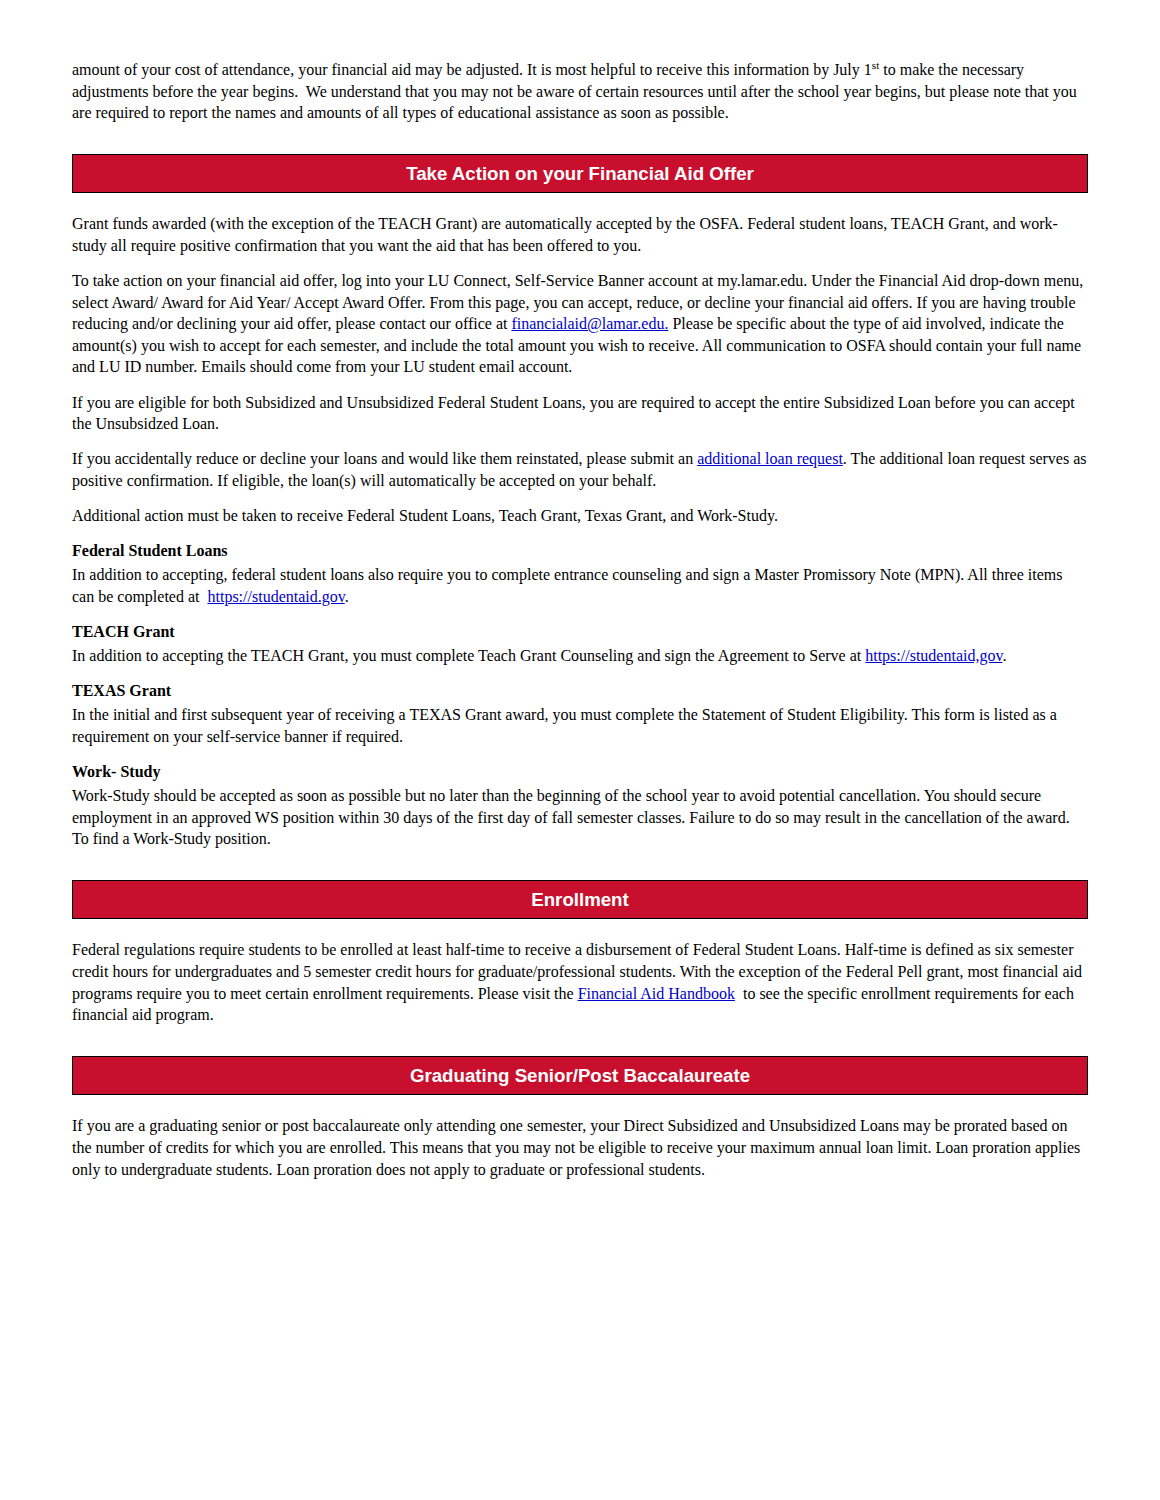amount of your cost of attendance, your financial aid may be adjusted. It is most helpful to receive this information by July 1st to make the necessary adjustments before the year begins. We understand that you may not be aware of certain resources until after the school year begins, but please note that you are required to report the names and amounts of all types of educational assistance as soon as possible.
Take Action on your Financial Aid Offer
Grant funds awarded (with the exception of the TEACH Grant) are automatically accepted by the OSFA. Federal student loans, TEACH Grant, and work-study all require positive confirmation that you want the aid that has been offered to you.
To take action on your financial aid offer, log into your LU Connect, Self-Service Banner account at my.lamar.edu. Under the Financial Aid drop-down menu, select Award/ Award for Aid Year/ Accept Award Offer. From this page, you can accept, reduce, or decline your financial aid offers. If you are having trouble reducing and/or declining your aid offer, please contact our office at financialaid@lamar.edu. Please be specific about the type of aid involved, indicate the amount(s) you wish to accept for each semester, and include the total amount you wish to receive. All communication to OSFA should contain your full name and LU ID number. Emails should come from your LU student email account.
If you are eligible for both Subsidized and Unsubsidized Federal Student Loans, you are required to accept the entire Subsidized Loan before you can accept the Unsubsidzed Loan.
If you accidentally reduce or decline your loans and would like them reinstated, please submit an additional loan request. The additional loan request serves as positive confirmation. If eligible, the loan(s) will automatically be accepted on your behalf.
Additional action must be taken to receive Federal Student Loans, Teach Grant, Texas Grant, and Work-Study.
Federal Student Loans
In addition to accepting, federal student loans also require you to complete entrance counseling and sign a Master Promissory Note (MPN). All three items can be completed at https://studentaid.gov.
TEACH Grant
In addition to accepting the TEACH Grant, you must complete Teach Grant Counseling and sign the Agreement to Serve at https://studentaid,gov.
TEXAS Grant
In the initial and first subsequent year of receiving a TEXAS Grant award, you must complete the Statement of Student Eligibility. This form is listed as a requirement on your self-service banner if required.
Work- Study
Work-Study should be accepted as soon as possible but no later than the beginning of the school year to avoid potential cancellation. You should secure employment in an approved WS position within 30 days of the first day of fall semester classes. Failure to do so may result in the cancellation of the award. To find a Work-Study position.
Enrollment
Federal regulations require students to be enrolled at least half-time to receive a disbursement of Federal Student Loans. Half-time is defined as six semester credit hours for undergraduates and 5 semester credit hours for graduate/professional students. With the exception of the Federal Pell grant, most financial aid programs require you to meet certain enrollment requirements. Please visit the Financial Aid Handbook to see the specific enrollment requirements for each financial aid program.
Graduating Senior/Post Baccalaureate
If you are a graduating senior or post baccalaureate only attending one semester, your Direct Subsidized and Unsubsidized Loans may be prorated based on the number of credits for which you are enrolled. This means that you may not be eligible to receive your maximum annual loan limit. Loan proration applies only to undergraduate students. Loan proration does not apply to graduate or professional students.